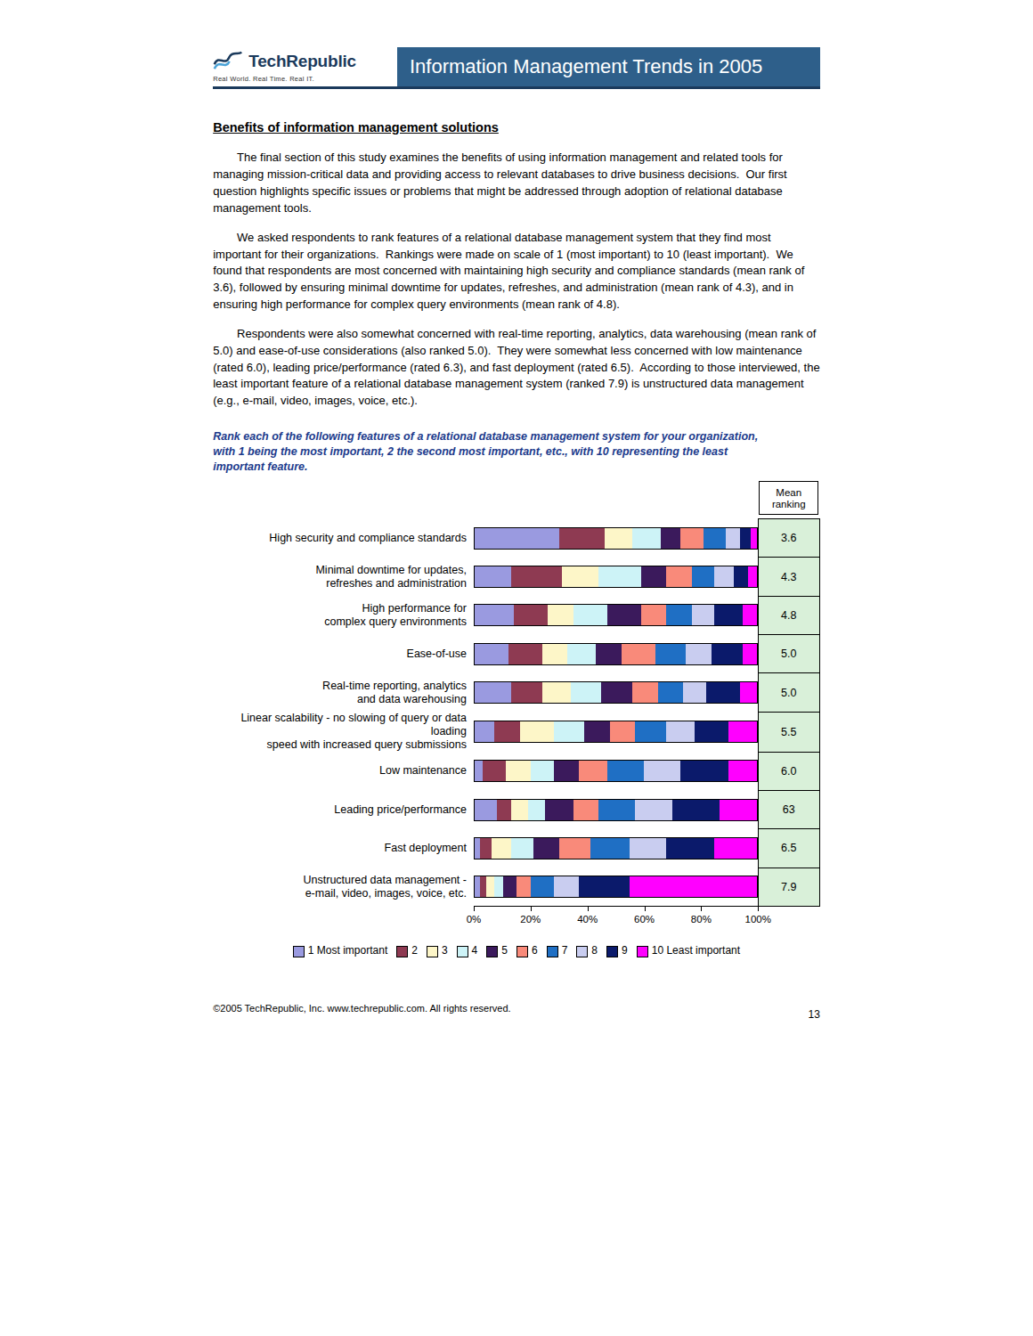Tech Republic
Real World. Real Time. Real IT.
Information Management Trends in 2005
Benefits of information management solutions
The final section of this study examines the benefits of using information management and related tools for managing mission-critical data and providing access to relevant databases to drive business decisions. Our first question highlights specific issues or problems that might be addressed through adoption of relational database management tools.
We asked respondents to rank features of a relational database management system that they find most important for their organizations. Rankings were made on scale of 1 (most important) to 10 (least important). We found that respondents are most concerned with maintaining high security and compliance standards (mean rank of 3.6), followed by ensuring minimal downtime for updates, refreshes, and administration (mean rank of 4.3), and in ensuring high performance for complex query environments (mean rank of 4.8).
Respondents were also somewhat concerned with real-time reporting, analytics, data warehousing (mean rank of 5.0) and ease-of-use considerations (also ranked 5.0). They were somewhat less concerned with low maintenance (rated 6.0), leading price/performance (rated 6.3), and fast deployment (rated 6.5). According to those interviewed, the least important feature of a relational database management system (ranked 7.9) is unstructured data management (e.g., e-mail, video, images, voice, etc.).
Rank each of the following features of a relational database management system for your organization, with 1 being the most important, 2 the second most important, etc., with 10 representing the least important feature.
| | | Mean ranking |
| High security and compliance standards | | 3.6 |
| Minimal downtime for updates, refreshes and administration | | 4.3 |
| High performance for complex query environments | | 4.8 |
| Ease-of-use | | 5.0 |
| Real-time reporting, analytics and data warehousing | | 5.0 |
| Linear scalability - no slowing of query or data loading speed with increased query submissions | | 5.5 |
| Low maintenance | | 6.0 |
| Leading price/performance | | 63 |
| Fast deployment | | 6.5 |
| Unstructured data management - e-mail, video, images, voice, etc. | | 7.9 |
| | 0% 20% 40% 60% 80% 100% | |
1 Most important 2 3 4 5 6 7 8 9 10 Least important
©2005 TechRepublic, Inc. www.techrepublic.com. All rights reserved.
13